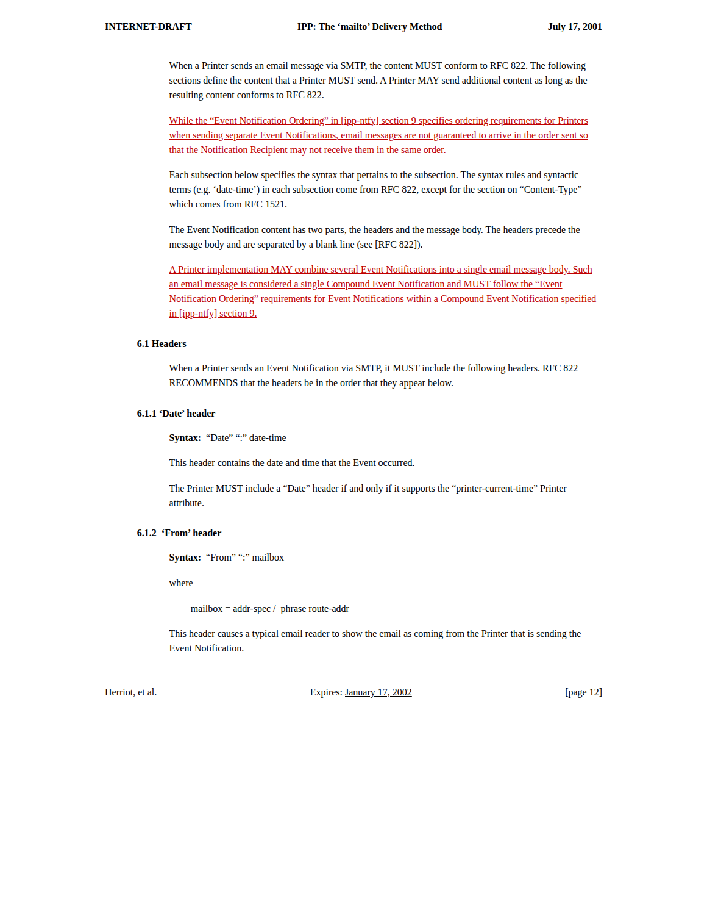INTERNET-DRAFT IPP: The ‘mailto’ Delivery Method July 17, 2001
When a Printer sends an email message via SMTP, the content MUST conform to RFC 822. The following sections define the content that a Printer MUST send. A Printer MAY send additional content as long as the resulting content conforms to RFC 822.
While the “Event Notification Ordering” in [ipp-ntfy] section 9 specifies ordering requirements for Printers when sending separate Event Notifications, email messages are not guaranteed to arrive in the order sent so that the Notification Recipient may not receive them in the same order.
Each subsection below specifies the syntax that pertains to the subsection. The syntax rules and syntactic terms (e.g. ‘date-time’) in each subsection come from RFC 822, except for the section on “Content-Type” which comes from RFC 1521.
The Event Notification content has two parts, the headers and the message body. The headers precede the message body and are separated by a blank line (see [RFC 822]).
A Printer implementation MAY combine several Event Notifications into a single email message body. Such an email message is considered a single Compound Event Notification and MUST follow the “Event Notification Ordering” requirements for Event Notifications within a Compound Event Notification specified in [ipp-ntfy] section 9.
6.1 Headers
When a Printer sends an Event Notification via SMTP, it MUST include the following headers. RFC 822 RECOMMENDS that the headers be in the order that they appear below.
6.1.1 ‘Date’ header
Syntax: “Date” “:” date-time
This header contains the date and time that the Event occurred.
The Printer MUST include a “Date” header if and only if it supports the “printer-current-time” Printer attribute.
6.1.2 ‘From’ header
Syntax: “From” “:” mailbox
where
mailbox = addr-spec / phrase route-addr
This header causes a typical email reader to show the email as coming from the Printer that is sending the Event Notification.
Herriot, et al. Expires: January 17, 2002 [page 12]